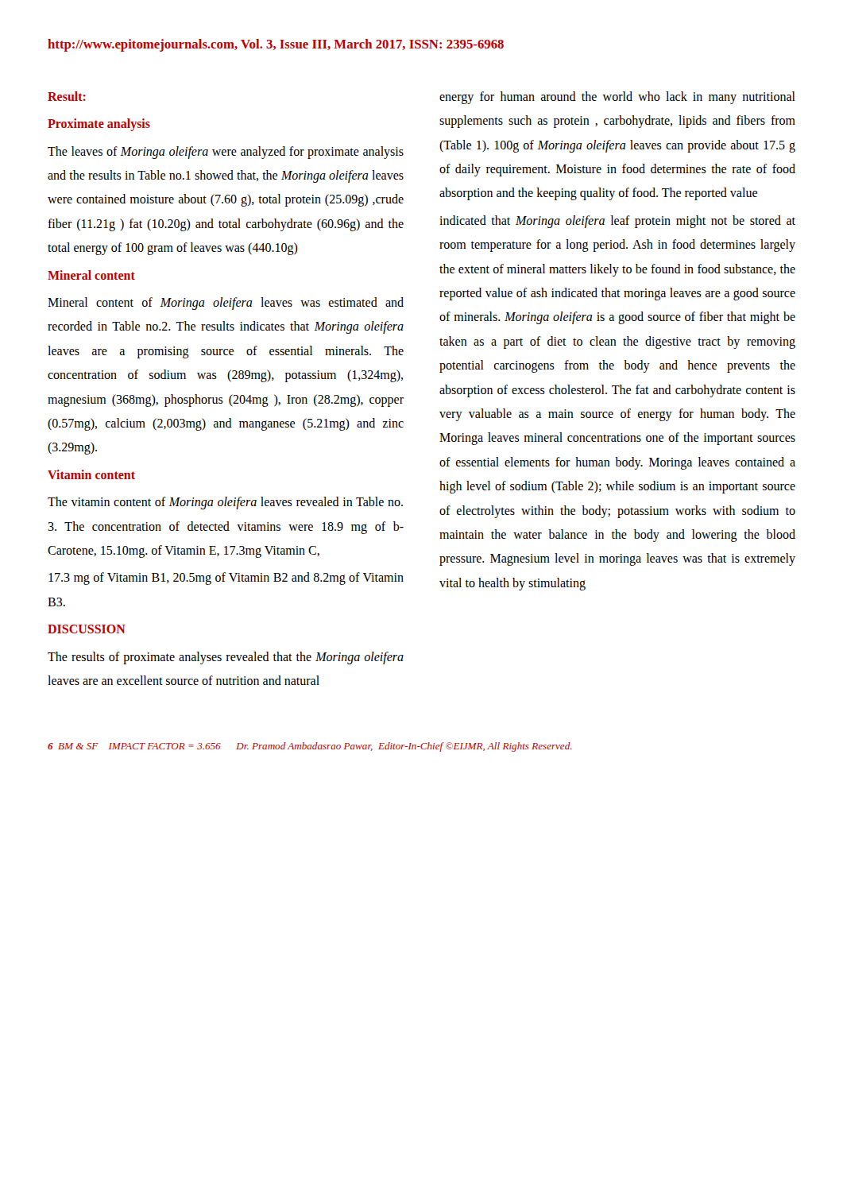http://www.epitomejournals.com, Vol. 3, Issue III, March 2017, ISSN: 2395-6968
Result:
Proximate analysis
The leaves of Moringa oleifera were analyzed for proximate analysis and the results in Table no.1 showed that, the Moringa oleifera leaves were contained moisture about (7.60 g), total protein (25.09g) ,crude fiber (11.21g ) fat (10.20g) and total carbohydrate (60.96g) and the total energy of 100 gram of leaves was (440.10g)
Mineral content
Mineral content of Moringa oleifera leaves was estimated and recorded in Table no.2. The results indicates that Moringa oleifera leaves are a promising source of essential minerals. The concentration of sodium was (289mg), potassium (1,324mg), magnesium (368mg), phosphorus (204mg ), Iron (28.2mg), copper (0.57mg), calcium (2,003mg) and manganese (5.21mg) and zinc (3.29mg).
Vitamin content
The vitamin content of Moringa oleifera leaves revealed in Table no. 3. The concentration of detected vitamins were 18.9 mg of b-Carotene, 15.10mg. of Vitamin E, 17.3mg Vitamin C,
17.3 mg of Vitamin B1, 20.5mg of Vitamin B2 and 8.2mg of Vitamin B3.
DISCUSSION
The results of proximate analyses revealed that the Moringa oleifera leaves are an excellent source of nutrition and natural
energy for human around the world who lack in many nutritional supplements such as protein , carbohydrate, lipids and fibers from (Table 1). 100g of Moringa oleifera leaves can provide about 17.5 g of daily requirement. Moisture in food determines the rate of food absorption and the keeping quality of food. The reported value
indicated that Moringa oleifera leaf protein might not be stored at room temperature for a long period. Ash in food determines largely the extent of mineral matters likely to be found in food substance, the reported value of ash indicated that moringa leaves are a good source of minerals. Moringa oleifera is a good source of fiber that might be taken as a part of diet to clean the digestive tract by removing potential carcinogens from the body and hence prevents the absorption of excess cholesterol. The fat and carbohydrate content is very valuable as a main source of energy for human body. The Moringa leaves mineral concentrations one of the important sources of essential elements for human body. Moringa leaves contained a high level of sodium (Table 2); while sodium is an important source of electrolytes within the body; potassium works with sodium to maintain the water balance in the body and lowering the blood pressure. Magnesium level in moringa leaves was that is extremely vital to health by stimulating
6 BM & SF IMPACT FACTOR = 3.656 Dr. Pramod Ambadasrao Pawar, Editor-In-Chief ©EIJMR, All Rights Reserved.